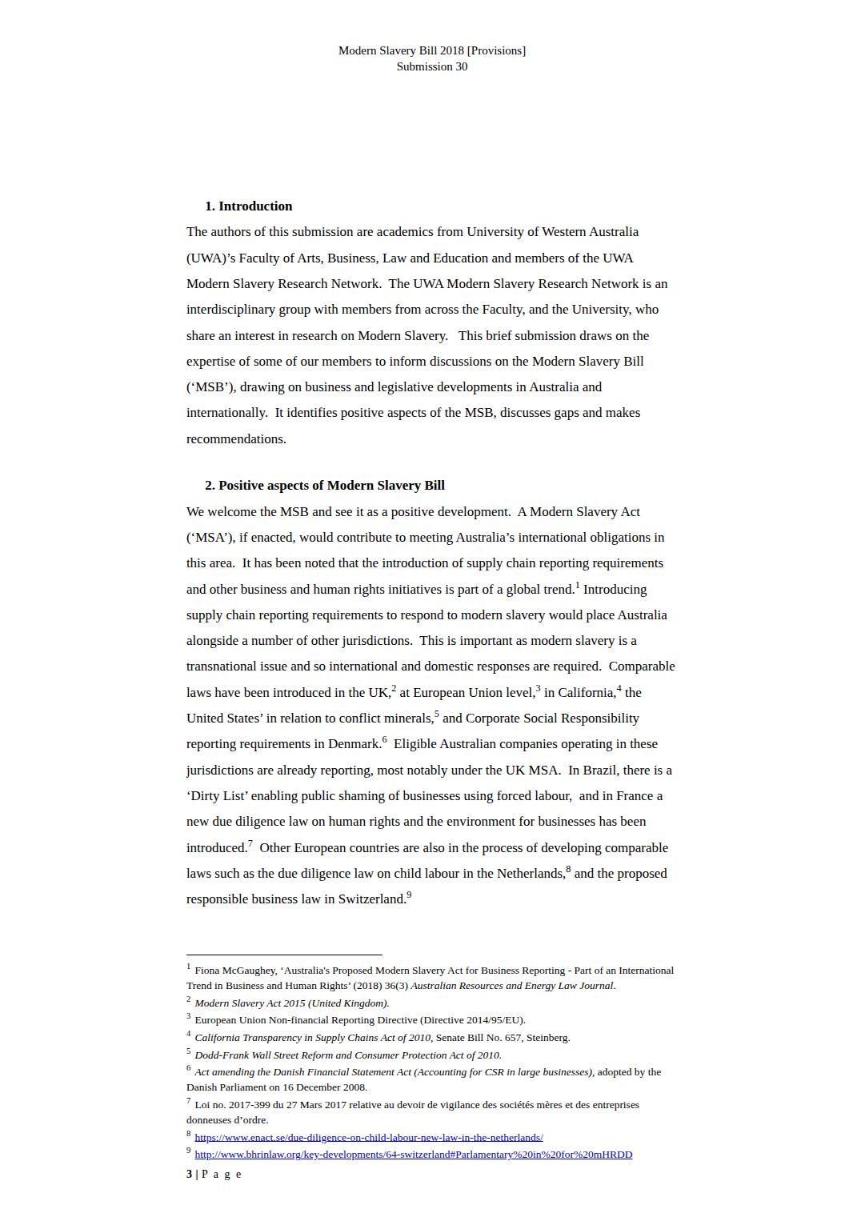Modern Slavery Bill 2018 [Provisions]
Submission 30
Introduction
The authors of this submission are academics from University of Western Australia (UWA)’s Faculty of Arts, Business, Law and Education and members of the UWA Modern Slavery Research Network. The UWA Modern Slavery Research Network is an interdisciplinary group with members from across the Faculty, and the University, who share an interest in research on Modern Slavery. This brief submission draws on the expertise of some of our members to inform discussions on the Modern Slavery Bill (‘MSB’), drawing on business and legislative developments in Australia and internationally. It identifies positive aspects of the MSB, discusses gaps and makes recommendations.
Positive aspects of Modern Slavery Bill
We welcome the MSB and see it as a positive development. A Modern Slavery Act (‘MSA’), if enacted, would contribute to meeting Australia’s international obligations in this area. It has been noted that the introduction of supply chain reporting requirements and other business and human rights initiatives is part of a global trend.1 Introducing supply chain reporting requirements to respond to modern slavery would place Australia alongside a number of other jurisdictions. This is important as modern slavery is a transnational issue and so international and domestic responses are required. Comparable laws have been introduced in the UK,2 at European Union level,3 in California,4 the United States’ in relation to conflict minerals,5 and Corporate Social Responsibility reporting requirements in Denmark.6 Eligible Australian companies operating in these jurisdictions are already reporting, most notably under the UK MSA. In Brazil, there is a ‘Dirty List’ enabling public shaming of businesses using forced labour, and in France a new due diligence law on human rights and the environment for businesses has been introduced.7 Other European countries are also in the process of developing comparable laws such as the due diligence law on child labour in the Netherlands,8 and the proposed responsible business law in Switzerland.9
1 Fiona McGaughey, ‘Australia's Proposed Modern Slavery Act for Business Reporting - Part of an International Trend in Business and Human Rights’ (2018) 36(3) Australian Resources and Energy Law Journal.
2 Modern Slavery Act 2015 (United Kingdom).
3 European Union Non-financial Reporting Directive (Directive 2014/95/EU).
4 California Transparency in Supply Chains Act of 2010, Senate Bill No. 657, Steinberg.
5 Dodd-Frank Wall Street Reform and Consumer Protection Act of 2010.
6 Act amending the Danish Financial Statement Act (Accounting for CSR in large businesses), adopted by the Danish Parliament on 16 December 2008.
7 Loi no. 2017-399 du 27 Mars 2017 relative au devoir de vigilance des sociétés mères et des entreprises donneuses d’ordre.
8 https://www.enact.se/due-diligence-on-child-labour-new-law-in-the-netherlands/
9 http://www.bhrinlaw.org/key-developments/64-switzerland#Parlamentary%20in%20for%20mHRDD
3 | P a g e